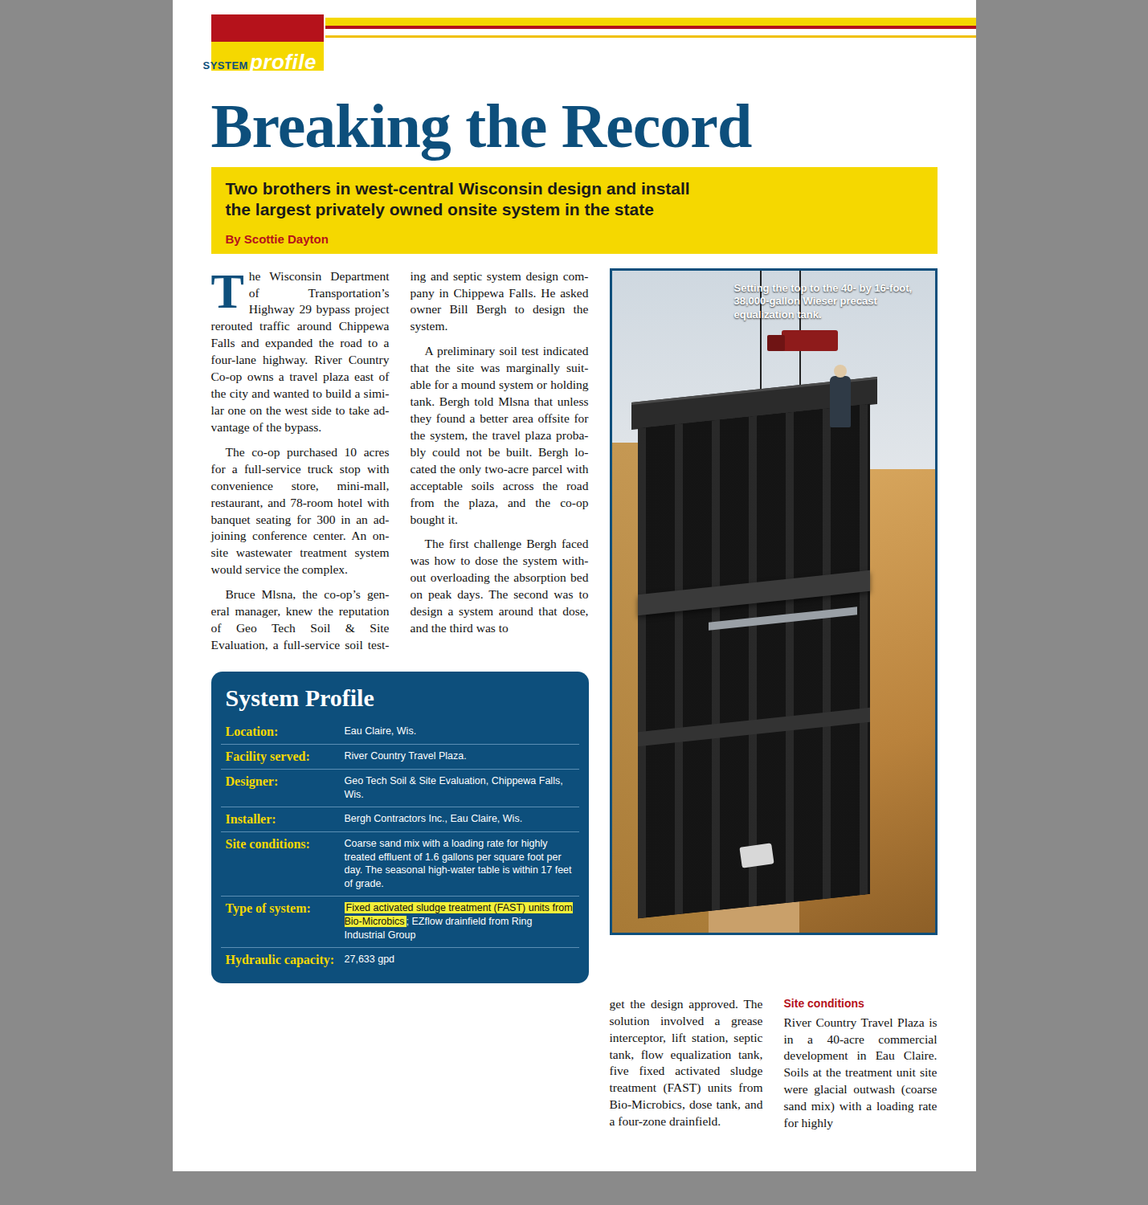SYSTEM profile
Breaking the Record
Two brothers in west-central Wisconsin design and install
the largest privately owned onsite system in the state
By Scottie Dayton
The Wisconsin Department of Transportation’s Highway 29 bypass project rerouted traffic around Chippewa Falls and expanded the road to a four-lane highway. River Country Co-op owns a travel plaza east of the city and wanted to build a similar one on the west side to take advantage of the bypass.
The co-op purchased 10 acres for a full-service truck stop with convenience store, mini-mall, restaurant, and 78-room hotel with banquet seating for 300 in an adjoining conference center. An onsite wastewater treatment system would service the complex.
Bruce Mlsna, the co-op’s general manager, knew the reputation of Geo Tech Soil & Site Evaluation, a full-service soil testing and septic system design company in Chippewa Falls. He asked owner Bill Bergh to design the system.
A preliminary soil test indicated that the site was marginally suitable for a mound system or holding tank. Bergh told Mlsna that unless they found a better area offsite for the system, the travel plaza probably could not be built. Bergh located the only two-acre parcel with acceptable soils across the road from the plaza, and the co-op bought it.
The first challenge Bergh faced was how to dose the system without overloading the absorption bed on peak days. The second was to design a system around that dose, and the third was to
System Profile
| Location: | Eau Claire, Wis. |
| Facility served: | River Country Travel Plaza. |
| Designer: | Geo Tech Soil & Site Evaluation, Chippewa Falls, Wis. |
| Installer: | Bergh Contractors Inc., Eau Claire, Wis. |
| Site conditions: | Coarse sand mix with a loading rate for highly treated effluent of 1.6 gallons per square foot per day. The seasonal high-water table is within 17 feet of grade. |
| Type of system: | Fixed activated sludge treatment (FAST) units from Bio-Microbics ; EZflow drainfield from Ring Industrial Group |
| Hydraulic capacity: | 27,633 gpd |
Setting the top to the 40- by 16-foot, 38,000-gallon Wieser precast equalization tank.
get the design approved. The solution involved a grease interceptor, lift station, septic tank, flow equalization tank, five fixed activated sludge treatment (FAST) units from Bio-Microbics, dose tank, and a four-zone drainfield.
Site conditions
River Country Travel Plaza is in a 40-acre commercial development in Eau Claire. Soils at the treatment unit site were glacial outwash (coarse sand mix) with a loading rate for highly